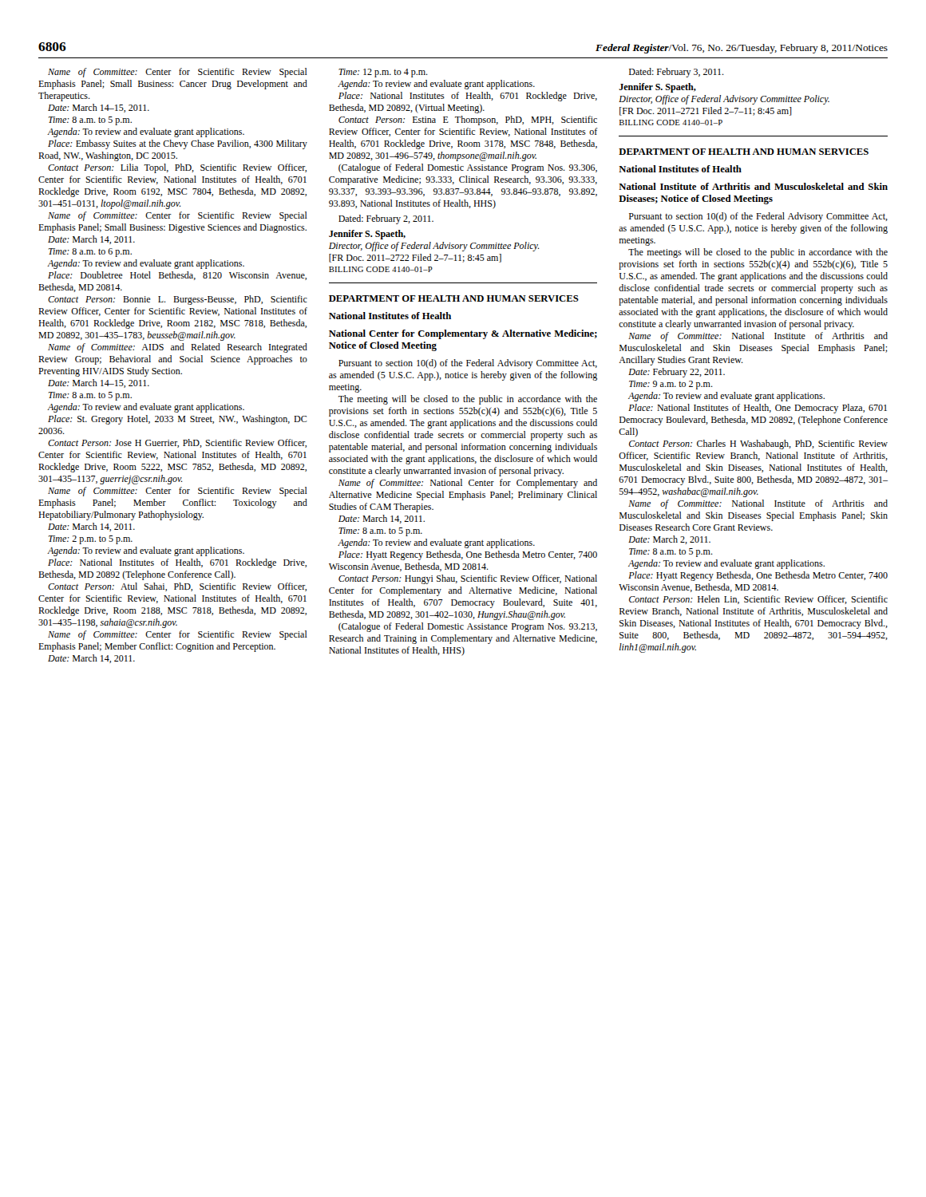6806 Federal Register/Vol. 76, No. 26/Tuesday, February 8, 2011/Notices
Name of Committee: Center for Scientific Review Special Emphasis Panel; Small Business: Cancer Drug Development and Therapeutics.
Date: March 14–15, 2011.
Time: 8 a.m. to 5 p.m.
Agenda: To review and evaluate grant applications.
Place: Embassy Suites at the Chevy Chase Pavilion, 4300 Military Road, NW., Washington, DC 20015.
Contact Person: Lilia Topol, PhD, Scientific Review Officer, Center for Scientific Review, National Institutes of Health, 6701 Rockledge Drive, Room 6192, MSC 7804, Bethesda, MD 20892, 301–451–0131, ltopol@mail.nih.gov.
Name of Committee: Center for Scientific Review Special Emphasis Panel; Small Business: Digestive Sciences and Diagnostics.
Date: March 14, 2011.
Time: 8 a.m. to 6 p.m.
Agenda: To review and evaluate grant applications.
Place: Doubletree Hotel Bethesda, 8120 Wisconsin Avenue, Bethesda, MD 20814.
Contact Person: Bonnie L. Burgess-Beusse, PhD, Scientific Review Officer, Center for Scientific Review, National Institutes of Health, 6701 Rockledge Drive, Room 2182, MSC 7818, Bethesda, MD 20892, 301–435–1783, beusseb@mail.nih.gov.
Name of Committee: AIDS and Related Research Integrated Review Group; Behavioral and Social Science Approaches to Preventing HIV/AIDS Study Section.
Date: March 14–15, 2011.
Time: 8 a.m. to 5 p.m.
Agenda: To review and evaluate grant applications.
Place: St. Gregory Hotel, 2033 M Street, NW., Washington, DC 20036.
Contact Person: Jose H Guerrier, PhD, Scientific Review Officer, Center for Scientific Review, National Institutes of Health, 6701 Rockledge Drive, Room 5222, MSC 7852, Bethesda, MD 20892, 301–435–1137, guerriej@csr.nih.gov.
Name of Committee: Center for Scientific Review Special Emphasis Panel; Member Conflict: Toxicology and Hepatobiliary/Pulmonary Pathophysiology.
Date: March 14, 2011.
Time: 2 p.m. to 5 p.m.
Agenda: To review and evaluate grant applications.
Place: National Institutes of Health, 6701 Rockledge Drive, Bethesda, MD 20892 (Telephone Conference Call).
Contact Person: Atul Sahai, PhD, Scientific Review Officer, Center for Scientific Review, National Institutes of Health, 6701 Rockledge Drive, Room 2188, MSC 7818, Bethesda, MD 20892, 301–435–1198, sahaia@csr.nih.gov.
Name of Committee: Center for Scientific Review Special Emphasis Panel; Member Conflict: Cognition and Perception.
Date: March 14, 2011.
Time: 12 p.m. to 4 p.m.
Agenda: To review and evaluate grant applications.
Place: National Institutes of Health, 6701 Rockledge Drive, Bethesda, MD 20892, (Virtual Meeting).
Contact Person: Estina E Thompson, PhD, MPH, Scientific Review Officer, Center for Scientific Review, National Institutes of Health, 6701 Rockledge Drive, Room 3178, MSC 7848, Bethesda, MD 20892, 301–496–5749, thompsone@mail.nih.gov.
(Catalogue of Federal Domestic Assistance Program Nos. 93.306, Comparative Medicine; 93.333, Clinical Research, 93.306, 93.333, 93.337, 93.393–93.396, 93.837–93.844, 93.846–93.878, 93.892, 93.893, National Institutes of Health, HHS)
Dated: February 2, 2011.
Jennifer S. Spaeth,
Director, Office of Federal Advisory Committee Policy.
[FR Doc. 2011–2722 Filed 2–7–11; 8:45 am]
BILLING CODE 4140–01–P
DEPARTMENT OF HEALTH AND HUMAN SERVICES
National Institutes of Health
National Center for Complementary & Alternative Medicine; Notice of Closed Meeting
Pursuant to section 10(d) of the Federal Advisory Committee Act, as amended (5 U.S.C. App.), notice is hereby given of the following meeting.
The meeting will be closed to the public in accordance with the provisions set forth in sections 552b(c)(4) and 552b(c)(6), Title 5 U.S.C., as amended. The grant applications and the discussions could disclose confidential trade secrets or commercial property such as patentable material, and personal information concerning individuals associated with the grant applications, the disclosure of which would constitute a clearly unwarranted invasion of personal privacy.
Name of Committee: National Center for Complementary and Alternative Medicine Special Emphasis Panel; Preliminary Clinical Studies of CAM Therapies.
Date: March 14, 2011.
Time: 8 a.m. to 5 p.m.
Agenda: To review and evaluate grant applications.
Place: Hyatt Regency Bethesda, One Bethesda Metro Center, 7400 Wisconsin Avenue, Bethesda, MD 20814.
Contact Person: Hungyi Shau, Scientific Review Officer, National Center for Complementary and Alternative Medicine, National Institutes of Health, 6707 Democracy Boulevard, Suite 401, Bethesda, MD 20892, 301–402–1030, Hungyi.Shau@nih.gov.
(Catalogue of Federal Domestic Assistance Program Nos. 93.213, Research and Training in Complementary and Alternative Medicine, National Institutes of Health, HHS)
Dated: February 3, 2011.
Jennifer S. Spaeth,
Director, Office of Federal Advisory Committee Policy.
[FR Doc. 2011–2721 Filed 2–7–11; 8:45 am]
BILLING CODE 4140–01–P
DEPARTMENT OF HEALTH AND HUMAN SERVICES
National Institutes of Health
National Institute of Arthritis and Musculoskeletal and Skin Diseases; Notice of Closed Meetings
Pursuant to section 10(d) of the Federal Advisory Committee Act, as amended (5 U.S.C. App.), notice is hereby given of the following meetings.
The meetings will be closed to the public in accordance with the provisions set forth in sections 552b(c)(4) and 552b(c)(6), Title 5 U.S.C., as amended. The grant applications and the discussions could disclose confidential trade secrets or commercial property such as patentable material, and personal information concerning individuals associated with the grant applications, the disclosure of which would constitute a clearly unwarranted invasion of personal privacy.
Name of Committee: National Institute of Arthritis and Musculoskeletal and Skin Diseases Special Emphasis Panel; Ancillary Studies Grant Review.
Date: February 22, 2011.
Time: 9 a.m. to 2 p.m.
Agenda: To review and evaluate grant applications.
Place: National Institutes of Health, One Democracy Plaza, 6701 Democracy Boulevard, Bethesda, MD 20892, (Telephone Conference Call)
Contact Person: Charles H Washabaugh, PhD, Scientific Review Officer, Scientific Review Branch, National Institute of Arthritis, Musculoskeletal and Skin Diseases, National Institutes of Health, 6701 Democracy Blvd., Suite 800, Bethesda, MD 20892–4872, 301–594–4952, washabac@mail.nih.gov.
Name of Committee: National Institute of Arthritis and Musculoskeletal and Skin Diseases Special Emphasis Panel; Skin Diseases Research Core Grant Reviews.
Date: March 2, 2011.
Time: 8 a.m. to 5 p.m.
Agenda: To review and evaluate grant applications.
Place: Hyatt Regency Bethesda, One Bethesda Metro Center, 7400 Wisconsin Avenue, Bethesda, MD 20814.
Contact Person: Helen Lin, Scientific Review Officer, Scientific Review Branch, National Institute of Arthritis, Musculoskeletal and Skin Diseases, National Institutes of Health, 6701 Democracy Blvd., Suite 800, Bethesda, MD 20892–4872, 301–594–4952, linh1@mail.nih.gov.